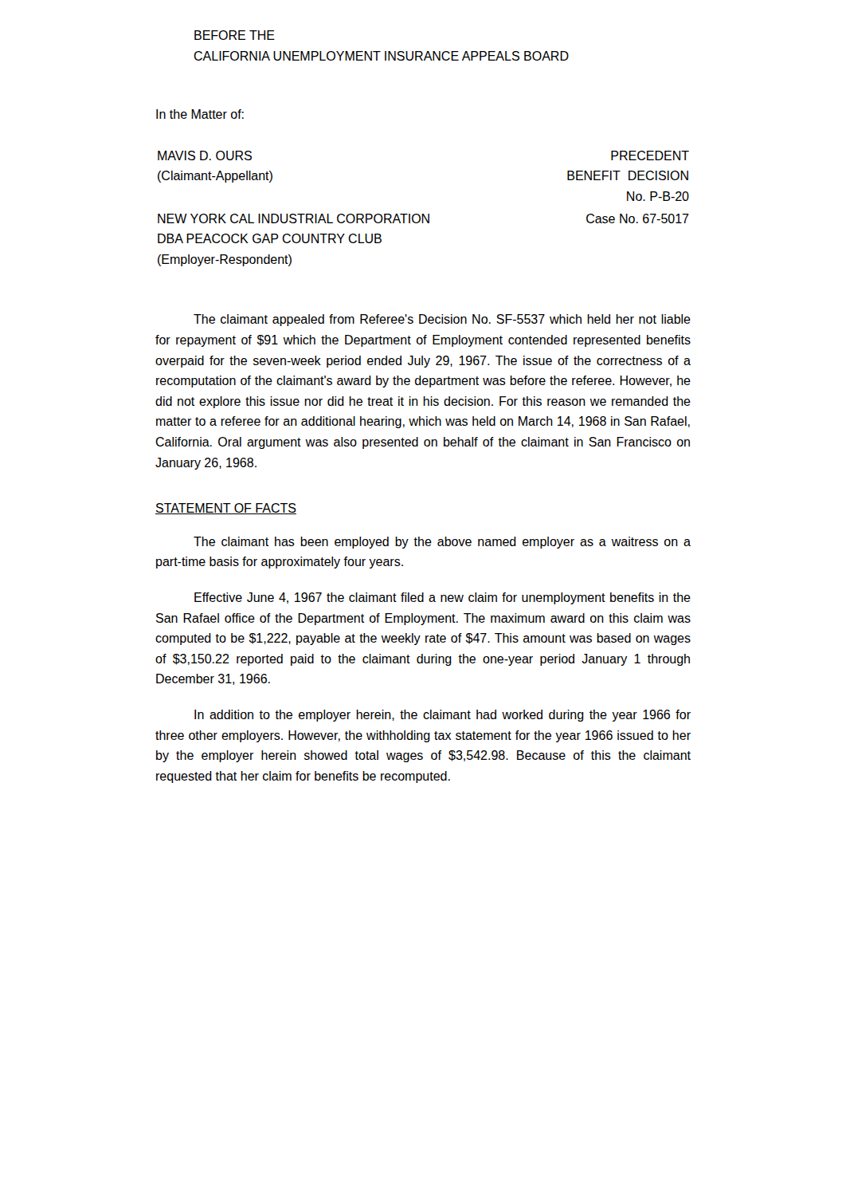BEFORE THE
CALIFORNIA UNEMPLOYMENT INSURANCE APPEALS BOARD
In the Matter of:
| MAVIS D. OURS (Claimant-Appellant) | PRECEDENT BENEFIT DECISION No. P-B-20 |
| NEW YORK CAL INDUSTRIAL CORPORATION DBA PEACOCK GAP COUNTRY CLUB (Employer-Respondent) | Case No. 67-5017 |
The claimant appealed from Referee's Decision No. SF-5537 which held her not liable for repayment of $91 which the Department of Employment contended represented benefits overpaid for the seven-week period ended July 29, 1967. The issue of the correctness of a recomputation of the claimant's award by the department was before the referee. However, he did not explore this issue nor did he treat it in his decision. For this reason we remanded the matter to a referee for an additional hearing, which was held on March 14, 1968 in San Rafael, California. Oral argument was also presented on behalf of the claimant in San Francisco on January 26, 1968.
STATEMENT OF FACTS
The claimant has been employed by the above named employer as a waitress on a part-time basis for approximately four years.
Effective June 4, 1967 the claimant filed a new claim for unemployment benefits in the San Rafael office of the Department of Employment. The maximum award on this claim was computed to be $1,222, payable at the weekly rate of $47. This amount was based on wages of $3,150.22 reported paid to the claimant during the one-year period January 1 through December 31, 1966.
In addition to the employer herein, the claimant had worked during the year 1966 for three other employers. However, the withholding tax statement for the year 1966 issued to her by the employer herein showed total wages of $3,542.98. Because of this the claimant requested that her claim for benefits be recomputed.